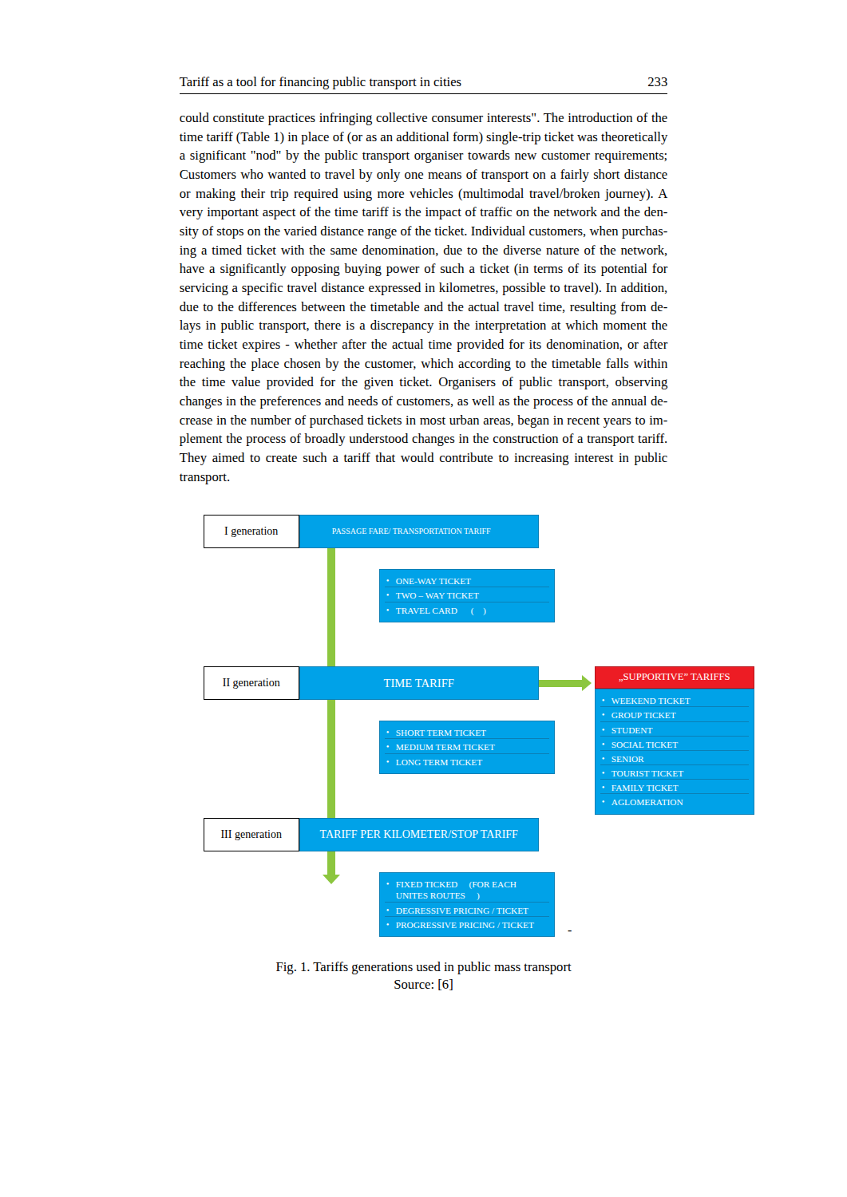Tariff as a tool for financing public transport in cities
233
could constitute practices infringing collective consumer interests". The introduction of the time tariff (Table 1) in place of (or as an additional form) single-trip ticket was theoretically a significant "nod" by the public transport organiser towards new customer requirements; Customers who wanted to travel by only one means of transport on a fairly short distance or making their trip required using more vehicles (multimodal travel/broken journey). A very important aspect of the time tariff is the impact of traffic on the network and the density of stops on the varied distance range of the ticket. Individual customers, when purchasing a timed ticket with the same denomination, due to the diverse nature of the network, have a significantly opposing buying power of such a ticket (in terms of its potential for servicing a specific travel distance expressed in kilometres, possible to travel). In addition, due to the differences between the timetable and the actual travel time, resulting from delays in public transport, there is a discrepancy in the interpretation at which moment the time ticket expires - whether after the actual time provided for its denomination, or after reaching the place chosen by the customer, which according to the timetable falls within the time value provided for the given ticket. Organisers of public transport, observing changes in the preferences and needs of customers, as well as the process of the annual decrease in the number of purchased tickets in most urban areas, began in recent years to implement the process of broadly understood changes in the construction of a transport tariff. They aimed to create such a tariff that would contribute to increasing interest in public transport.
I generation
PASSAGE FARE/ TRANSPORTATION TARIFF
ONE-WAY TICKET
TWO – WAY TICKET
TRAVEL CARD ( )
II generation
TIME TARIFF
„SUPPORTIVE” TARIFFS
WEEKEND TICKET
GROUP TICKET
STUDENT
SOCIAL TICKET
SENIOR
TOURIST TICKET
FAMILY TICKET
AGLOMERATION
SHORT TERM TICKET
MEDIUM TERM TICKET
LONG TERM TICKET
III generation
TARIFF PER KILOMETER/STOP TARIFF
FIXED TICKED (FOR EACH UNITES ROUTES )
DEGRESSIVE PRICING / TICKET
PROGRESSIVE PRICING / TICKET
-
Fig. 1. Tariffs generations used in public mass transport
Source: [6]